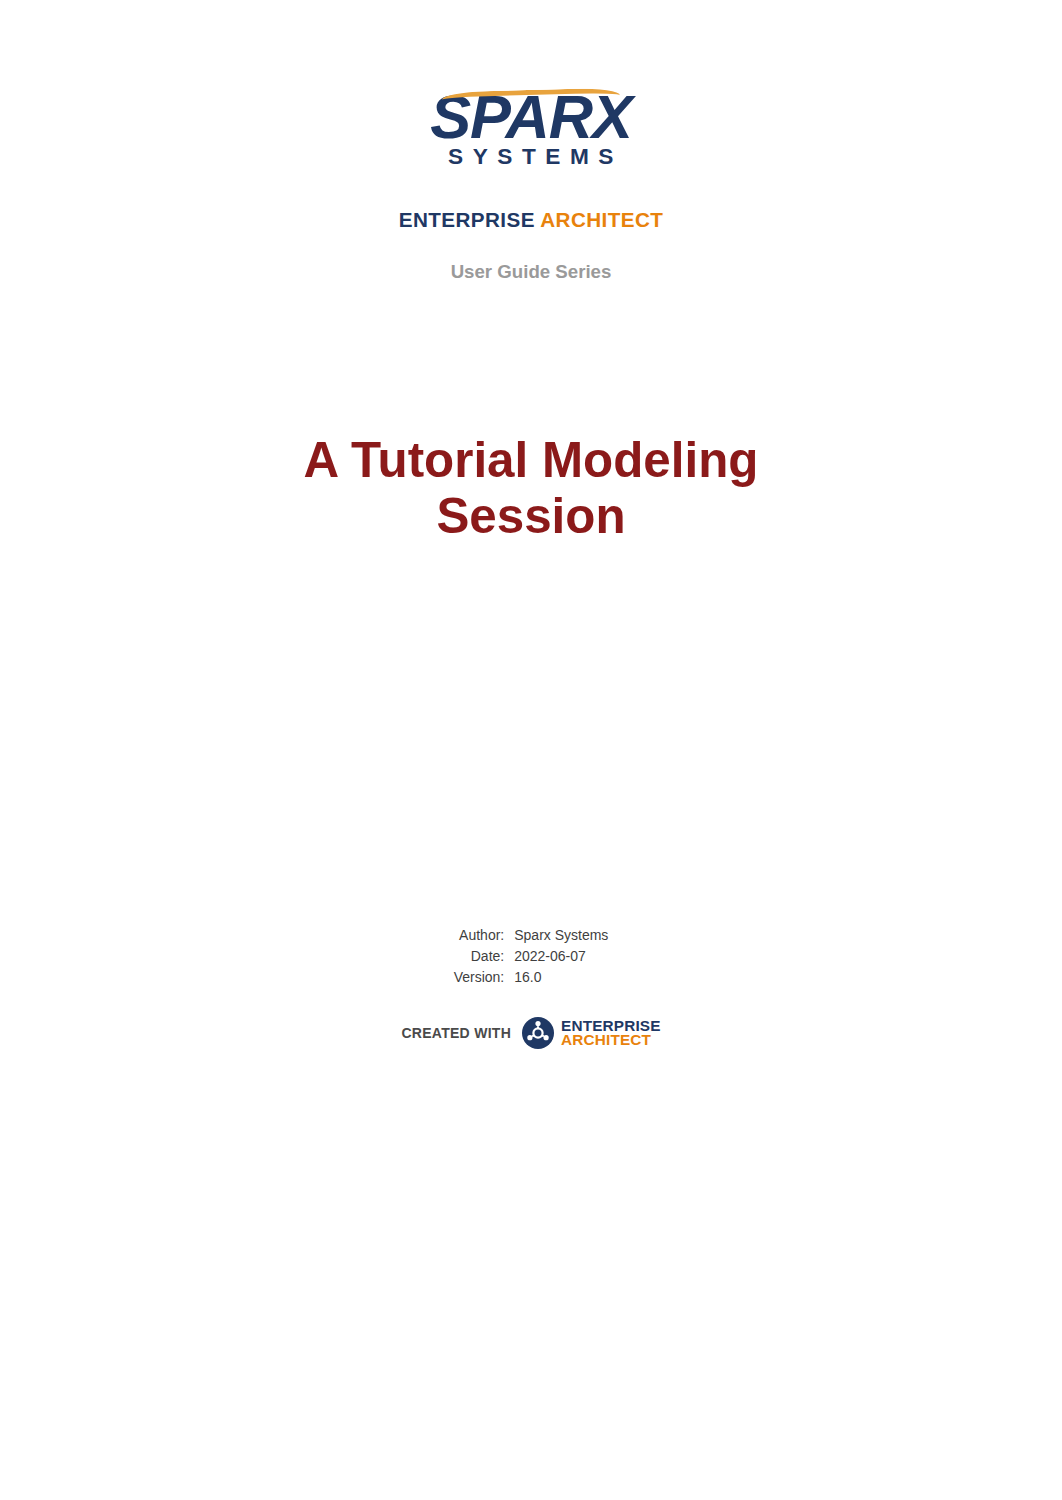SPARX
SYSTEMS
ENTERPRISE ARCHITECT
User Guide Series
A Tutorial Modeling Session
| Author: | Sparx Systems |
| Date: | 2022-06-07 |
| Version: | 16.0 |
CREATED WITH ENTERPRISE ARCHITECT